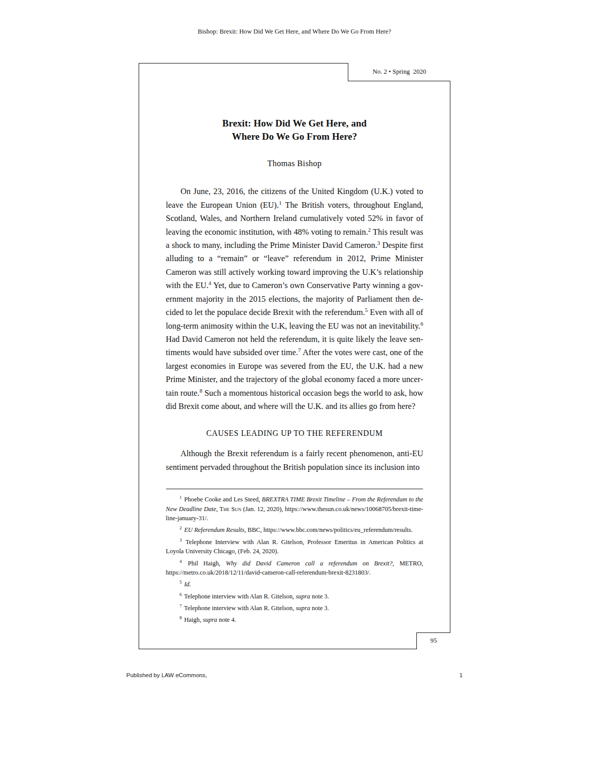Bishop: Brexit: How Did We Get Here, and Where Do We Go From Here?
No. 2 • Spring 2020
Brexit: How Did We Get Here, and
Where Do We Go From Here?
Thomas Bishop
On June, 23, 2016, the citizens of the United Kingdom (U.K.) voted to leave the European Union (EU).1 The British voters, throughout England, Scotland, Wales, and Northern Ireland cumulatively voted 52% in favor of leaving the economic institution, with 48% voting to remain.2 This result was a shock to many, including the Prime Minister David Cameron.3 Despite first alluding to a “remain” or “leave” referendum in 2012, Prime Minister Cameron was still actively working toward improving the U.K’s relationship with the EU.4 Yet, due to Cameron’s own Conservative Party winning a government majority in the 2015 elections, the majority of Parliament then decided to let the populace decide Brexit with the referendum.5 Even with all of long-term animosity within the U.K, leaving the EU was not an inevitability.6 Had David Cameron not held the referendum, it is quite likely the leave sentiments would have subsided over time.7 After the votes were cast, one of the largest economies in Europe was severed from the EU, the U.K. had a new Prime Minister, and the trajectory of the global economy faced a more uncertain route.8 Such a momentous historical occasion begs the world to ask, how did Brexit come about, and where will the U.K. and its allies go from here?
CAUSES LEADING UP TO THE REFERENDUM
Although the Brexit referendum is a fairly recent phenomenon, anti-EU sentiment pervaded throughout the British population since its inclusion into
1 Phoebe Cooke and Les Steed, BREXTRA TIME Brexit Timeline – From the Referendum to the New Deadline Date, The Sun (Jan. 12, 2020), https://www.thesun.co.uk/news/10068705/brexit-timeline-january-31/.
2 EU Referendum Results, BBC, https://www.bbc.com/news/politics/eu_referendum/results.
3 Telephone Interview with Alan R. Gitelson, Professor Emeritus in American Politics at Loyola University Chicago, (Feb. 24, 2020).
4 Phil Haigh, Why did David Cameron call a referendum on Brexit?, METRO, https://metro.co.uk/2018/12/11/david-cameron-call-referendum-brexit-8231803/.
5 Id.
6 Telephone interview with Alan R. Gitelson, supra note 3.
7 Telephone interview with Alan R. Gitelson, supra note 3.
8 Haigh, supra note 4.
95
Published by LAW eCommons,
1